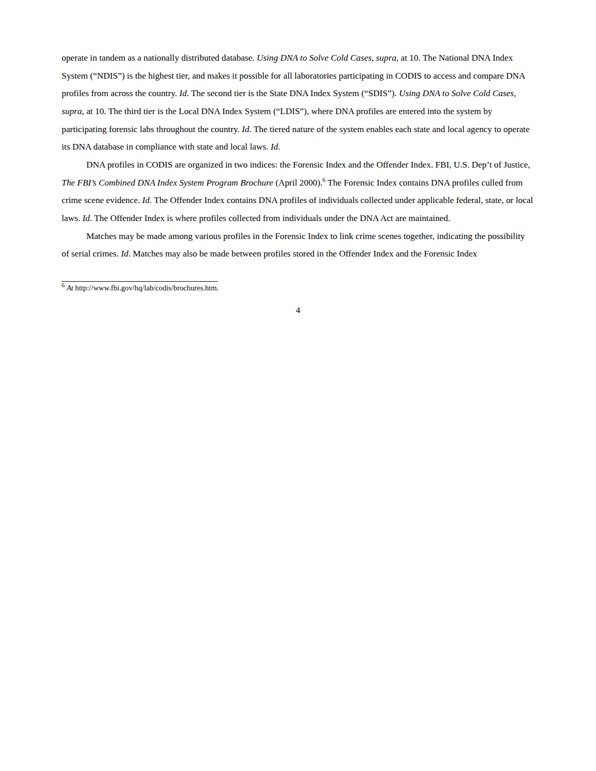operate in tandem as a nationally distributed database. Using DNA to Solve Cold Cases, supra, at 10. The National DNA Index System (“NDIS”) is the highest tier, and makes it possible for all laboratories participating in CODIS to access and compare DNA profiles from across the country. Id. The second tier is the State DNA Index System (“SDIS”). Using DNA to Solve Cold Cases, supra, at 10. The third tier is the Local DNA Index System (“LDIS”), where DNA profiles are entered into the system by participating forensic labs throughout the country. Id. The tiered nature of the system enables each state and local agency to operate its DNA database in compliance with state and local laws. Id.
DNA profiles in CODIS are organized in two indices: the Forensic Index and the Offender Index. FBI, U.S. Dep’t of Justice, The FBI’s Combined DNA Index System Program Brochure (April 2000).6 The Forensic Index contains DNA profiles culled from crime scene evidence. Id. The Offender Index contains DNA profiles of individuals collected under applicable federal, state, or local laws. Id. The Offender Index is where profiles collected from individuals under the DNA Act are maintained.
Matches may be made among various profiles in the Forensic Index to link crime scenes together, indicating the possibility of serial crimes. Id. Matches may also be made between profiles stored in the Offender Index and the Forensic Index
6 At http://www.fbi.gov/hq/lab/codis/brochures.htm.
4